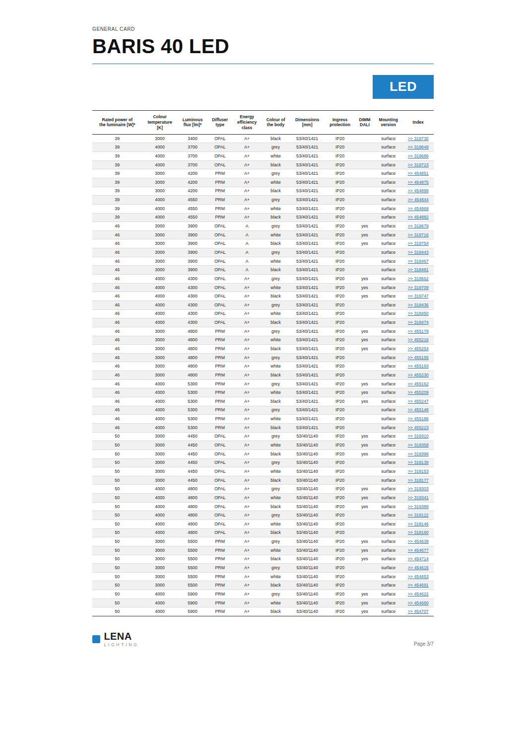GENERAL CARD
BARIS 40 LED
LED
| Rated power of the luminaire [W]* | Colour temperature [K] | Luminous flux [lm]* | Diffuser type | Energy efficiency class | Colour of the body | Dimensions [mm] | Ingress protection | DIMM DALI | Mounting version | Index |
| --- | --- | --- | --- | --- | --- | --- | --- | --- | --- | --- |
| 39 | 3000 | 3400 | OPAL | A+ | black | 53/40/1421 | IP20 | | surface | >> 319730 |
| 39 | 4000 | 3700 | OPAL | A+ | grey | 53/40/1421 | IP20 | | surface | >> 319648 |
| 39 | 4000 | 3700 | OPAL | A+ | white | 53/40/1421 | IP20 | | surface | >> 319686 |
| 39 | 4000 | 3700 | OPAL | A+ | black | 53/40/1421 | IP20 | | surface | >> 319723 |
| 39 | 3000 | 4200 | PRM | A+ | grey | 53/40/1421 | IP20 | | surface | >> 454851 |
| 39 | 3000 | 4200 | PRM | A+ | white | 53/40/1421 | IP20 | | surface | >> 454875 |
| 39 | 3000 | 4200 | PRM | A+ | black | 53/40/1421 | IP20 | | surface | >> 454899 |
| 39 | 4000 | 4550 | PRM | A+ | grey | 53/40/1421 | IP20 | | surface | >> 454844 |
| 39 | 4000 | 4550 | PRM | A+ | white | 53/40/1421 | IP20 | | surface | >> 454868 |
| 39 | 4000 | 4550 | PRM | A+ | black | 53/40/1421 | IP20 | | surface | >> 454882 |
| 46 | 3000 | 3900 | OPAL | A | grey | 53/40/1421 | IP20 | yes | surface | >> 319679 |
| 46 | 3000 | 3900 | OPAL | A | white | 53/40/1421 | IP20 | yes | surface | >> 319716 |
| 46 | 3000 | 3900 | OPAL | A | black | 53/40/1421 | IP20 | yes | surface | >> 319754 |
| 46 | 3000 | 3900 | OPAL | A | grey | 53/40/1421 | IP20 | | surface | >> 318443 |
| 46 | 3000 | 3900 | OPAL | A | white | 53/40/1421 | IP20 | | surface | >> 318467 |
| 46 | 3000 | 3900 | OPAL | A | black | 53/40/1421 | IP20 | | surface | >> 318481 |
| 46 | 4000 | 4300 | OPAL | A+ | grey | 53/40/1421 | IP20 | yes | surface | >> 319662 |
| 46 | 4000 | 4300 | OPAL | A+ | white | 53/40/1421 | IP20 | yes | surface | >> 319709 |
| 46 | 4000 | 4300 | OPAL | A+ | black | 53/40/1421 | IP20 | yes | surface | >> 319747 |
| 46 | 4000 | 4300 | OPAL | A+ | grey | 53/40/1421 | IP20 | | surface | >> 318436 |
| 46 | 4000 | 4300 | OPAL | A+ | white | 53/40/1421 | IP20 | | surface | >> 318450 |
| 46 | 4000 | 4300 | OPAL | A+ | black | 53/40/1421 | IP20 | | surface | >> 318474 |
| 46 | 3000 | 4800 | PRM | A+ | grey | 53/40/1421 | IP20 | yes | surface | >> 455179 |
| 46 | 3000 | 4800 | PRM | A+ | white | 53/40/1421 | IP20 | yes | surface | >> 455216 |
| 46 | 3000 | 4800 | PRM | A+ | black | 53/40/1421 | IP20 | yes | surface | >> 455254 |
| 46 | 3000 | 4800 | PRM | A+ | grey | 53/40/1421 | IP20 | | surface | >> 455155 |
| 46 | 3000 | 4800 | PRM | A+ | white | 53/40/1421 | IP20 | | surface | >> 455193 |
| 46 | 3000 | 4800 | PRM | A+ | black | 53/40/1421 | IP20 | | surface | >> 455230 |
| 46 | 4000 | 5300 | PRM | A+ | grey | 53/40/1421 | IP20 | yes | surface | >> 455162 |
| 46 | 4000 | 5300 | PRM | A+ | white | 53/40/1421 | IP20 | yes | surface | >> 455209 |
| 46 | 4000 | 5300 | PRM | A+ | black | 53/40/1421 | IP20 | yes | surface | >> 455247 |
| 46 | 4000 | 5300 | PRM | A+ | grey | 53/40/1421 | IP20 | | surface | >> 455148 |
| 46 | 4000 | 5300 | PRM | A+ | white | 53/40/1421 | IP20 | | surface | >> 455186 |
| 46 | 4000 | 5300 | PRM | A+ | black | 53/40/1421 | IP20 | | surface | >> 455223 |
| 50 | 3000 | 4450 | OPAL | A+ | grey | 53/40/1140 | IP20 | yes | surface | >> 319310 |
| 50 | 3000 | 4450 | OPAL | A+ | white | 53/40/1140 | IP20 | yes | surface | >> 319358 |
| 50 | 3000 | 4450 | OPAL | A+ | black | 53/40/1140 | IP20 | yes | surface | >> 319396 |
| 50 | 3000 | 4450 | OPAL | A+ | grey | 53/40/1140 | IP20 | | surface | >> 318139 |
| 50 | 3000 | 4450 | OPAL | A+ | white | 53/40/1140 | IP20 | | surface | >> 318153 |
| 50 | 3000 | 4450 | OPAL | A+ | black | 53/40/1140 | IP20 | | surface | >> 318177 |
| 50 | 4000 | 4800 | OPAL | A+ | grey | 53/40/1140 | IP20 | yes | surface | >> 319303 |
| 50 | 4000 | 4800 | OPAL | A+ | white | 53/40/1140 | IP20 | yes | surface | >> 319341 |
| 50 | 4000 | 4800 | OPAL | A+ | black | 53/40/1140 | IP20 | yes | surface | >> 319389 |
| 50 | 4000 | 4800 | OPAL | A+ | grey | 53/40/1140 | IP20 | | surface | >> 318122 |
| 50 | 4000 | 4800 | OPAL | A+ | white | 53/40/1140 | IP20 | | surface | >> 318146 |
| 50 | 4000 | 4800 | OPAL | A+ | black | 53/40/1140 | IP20 | | surface | >> 318160 |
| 50 | 3000 | 5500 | PRM | A+ | grey | 53/40/1140 | IP20 | yes | surface | >> 454639 |
| 50 | 3000 | 5500 | PRM | A+ | white | 53/40/1140 | IP20 | yes | surface | >> 454677 |
| 50 | 3000 | 5500 | PRM | A+ | black | 53/40/1140 | IP20 | yes | surface | >> 454714 |
| 50 | 3000 | 5500 | PRM | A+ | grey | 53/40/1140 | IP20 | | surface | >> 454615 |
| 50 | 3000 | 5500 | PRM | A+ | white | 53/40/1140 | IP20 | | surface | >> 454653 |
| 50 | 3000 | 5500 | PRM | A+ | black | 53/40/1140 | IP20 | | surface | >> 454691 |
| 50 | 4000 | 5900 | PRM | A+ | grey | 53/40/1140 | IP20 | yes | surface | >> 454622 |
| 50 | 4000 | 5900 | PRM | A+ | white | 53/40/1140 | IP20 | yes | surface | >> 454660 |
| 50 | 4000 | 5900 | PRM | A+ | black | 53/40/1140 | IP20 | yes | surface | >> 454707 |
LENA
LIGHTING
Page 3/7